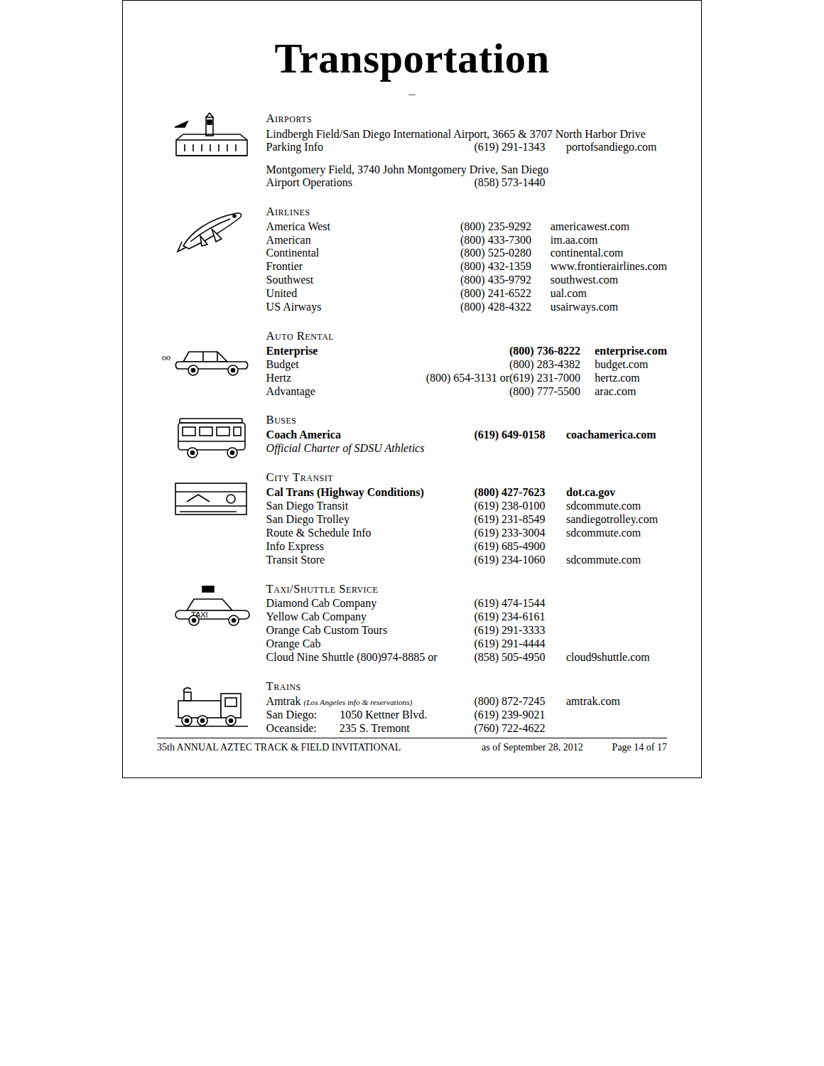Transportation
–
| | Airports Lindbergh Field/San Diego International Airport, 3665 & 3707 North Harbor Drive / Parking Info / (619) 291-1343 / portofsandiego.com / Montgomery Field, 3740 John Montgomery Drive, San Diego / Airport Operations / (858) 573-1440 / / |
| | Airlines / America West / (800) 235-9292 / americawest.com / / American / (800) 433-7300 / im.aa.com / / Continental / (800) 525-0280 / continental.com / / Frontier / (800) 432-1359 / www.frontierairlines.com / / Southwest / (800) 435-9792 / southwest.com / / United / (800) 241-6522 / ual.com / / US Airways / (800) 428-4322 / usairways.com / |
| oo | Auto Rental / Enterprise / / (800) 736-8222 / enterprise.com / / Budget / / (800) 283-4382 / budget.com / / Hertz / (800) 654-3131 or / (619) 231-7000 / hertz.com / / Advantage / / (800) 777-5500 / arac.com / |
| | Buses / Coach America / (619) 649-0158 / coachamerica.com / / Official Charter of SDSU Athletics / |
| | City Transit / Cal Trans (Highway Conditions) / (800) 427-7623 / dot.ca.gov / / San Diego Transit / (619) 238-0100 / sdcommute.com / / San Diego Trolley / (619) 231-8549 / sandiegotrolley.com / / Route & Schedule Info / (619) 233-3004 / sdcommute.com / / Info Express / (619) 685-4900 / / / Transit Store / (619) 234-1060 / sdcommute.com / |
| TAXI | Taxi/Shuttle Service / Diamond Cab Company / (619) 474-1544 / / / Yellow Cab Company / (619) 234-6161 / / / Orange Cab Custom Tours / (619) 291-3333 / / / Orange Cab / (619) 291-4444 / / / Cloud Nine Shuttle (800)974-8885 or / (858) 505-4950 / cloud9shuttle.com / |
| | Trains / Amtrak (Los Angeles info & reservations) / (800) 872-7245 / amtrak.com / / San Diego: 1050 Kettner Blvd. / (619) 239-9021 / / / Oceanside: 235 S. Tremont / (760) 722-4622 / / |
| 35th ANNUAL AZTEC TRACK & FIELD INVITATIONAL | as of September 28, 2012 | Page 14 of 17 |